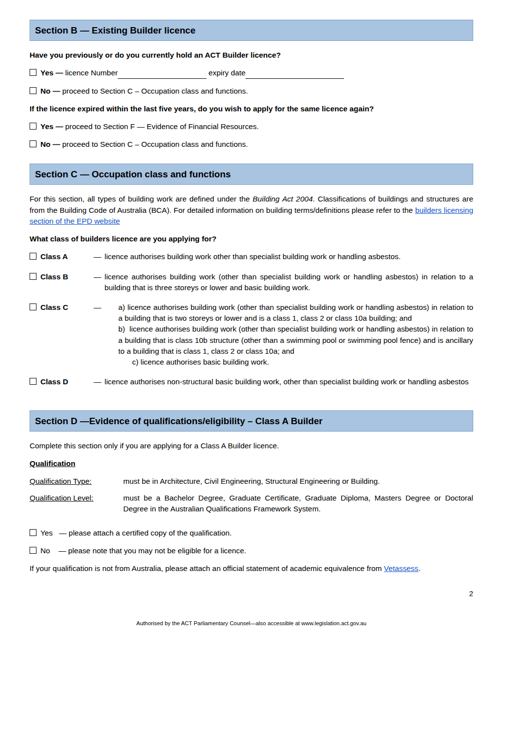Section B — Existing Builder licence
Have you previously or do you currently hold an ACT Builder licence?
Yes — licence Number expiry date
No — proceed to Section C – Occupation class and functions.
If the licence expired within the last five years, do you wish to apply for the same licence again?
Yes — proceed to Section F — Evidence of Financial Resources.
No — proceed to Section C – Occupation class and functions.
Section C — Occupation class and functions
For this section, all types of building work are defined under the Building Act 2004. Classifications of buildings and structures are from the Building Code of Australia (BCA). For detailed information on building terms/definitions please refer to the builders licensing section of the EPD website
What class of builders licence are you applying for?
| Class A | — | licence authorises building work other than specialist building work or handling asbestos. |
| Class B | — | licence authorises building work (other than specialist building work or handling asbestos) in relation to a building that is three storeys or lower and basic building work. |
| Class C | — | a) licence authorises building work (other than specialist building work or handling asbestos) in relation to a building that is two storeys or lower and is a class 1, class 2 or class 10a building; and b) licence authorises building work (other than specialist building work or handling asbestos) in relation to a building that is class 10b structure (other than a swimming pool or swimming pool fence) and is ancillary to a building that is class 1, class 2 or class 10a; and c) licence authorises basic building work. |
| Class D | — | licence authorises non-structural basic building work, other than specialist building work or handling asbestos |
Section D —Evidence of qualifications/eligibility – Class A Builder
Complete this section only if you are applying for a Class A Builder licence.
Qualification
| Qualification Type: | must be in Architecture, Civil Engineering, Structural Engineering or Building. |
| Qualification Level: | must be a Bachelor Degree, Graduate Certificate, Graduate Diploma, Masters Degree or Doctoral Degree in the Australian Qualifications Framework System. |
Yes — please attach a certified copy of the qualification.
No — please note that you may not be eligible for a licence.
If your qualification is not from Australia, please attach an official statement of academic equivalence from Vetassess.
2
Authorised by the ACT Parliamentary Counsel—also accessible at www.legislation.act.gov.au